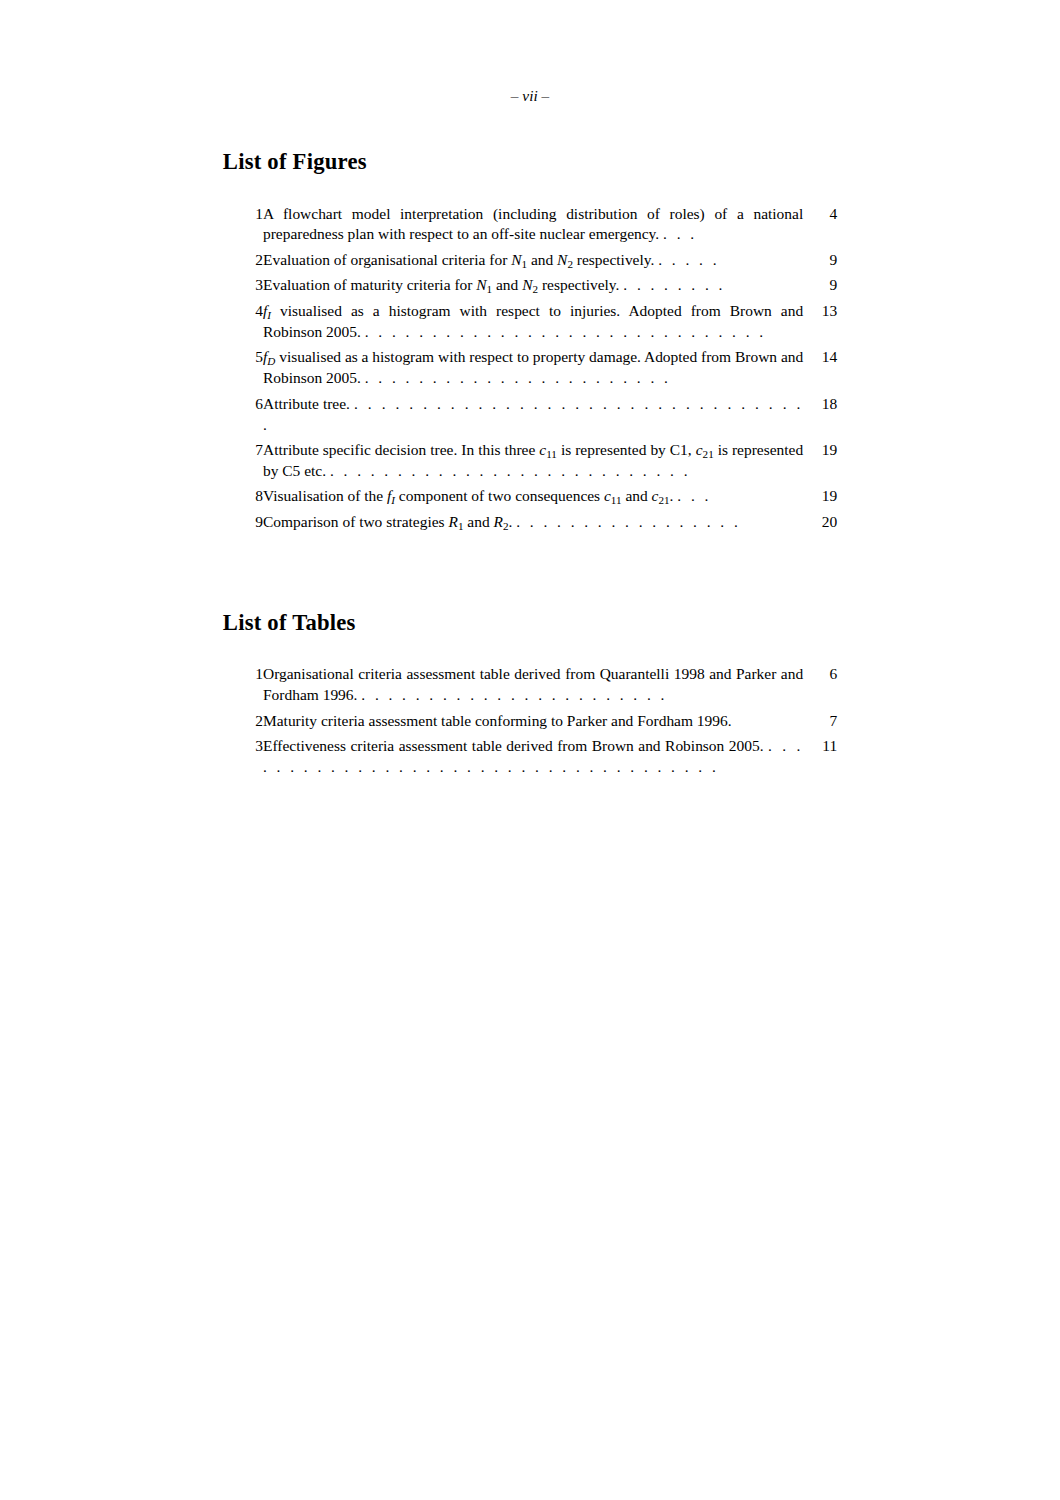– vii –
List of Figures
| 1 | A flowchart model interpretation (including distribution of roles) of a national preparedness plan with respect to an off-site nuclear emergency. . . . | 4 |
| 2 | Evaluation of organisational criteria for N 1 and N 2 respectively. . . . . . | 9 |
| 3 | Evaluation of maturity criteria for N 1 and N 2 respectively. . . . . . . . . | 9 |
| 4 | f I visualised as a histogram with respect to injuries. Adopted from Brown and Robinson 2005. . . . . . . . . . . . . . . . . . . . . . . . . . . . . . . | 13 |
| 5 | f D visualised as a histogram with respect to property damage. Adopted from Brown and Robinson 2005. . . . . . . . . . . . . . . . . . . . . . . . | 14 |
| 6 | Attribute tree. . . . . . . . . . . . . . . . . . . . . . . . . . . . . . . . . . . | 18 |
| 7 | Attribute specific decision tree. In this three c 11 is represented by C1, c 21 is represented by C5 etc. . . . . . . . . . . . . . . . . . . . . . . . . . . . | 19 |
| 8 | Visualisation of the f I component of two consequences c 11 and c 21 . . . . | 19 |
| 9 | Comparison of two strategies R 1 and R 2 . . . . . . . . . . . . . . . . . . | 20 |
List of Tables
| 1 | Organisational criteria assessment table derived from Quarantelli 1998 and Parker and Fordham 1996. . . . . . . . . . . . . . . . . . . . . . . . | 6 |
| 2 | Maturity criteria assessment table conforming to Parker and Fordham 1996. | 7 |
| 3 | Effectiveness criteria assessment table derived from Brown and Robinson 2005. . . . . . . . . . . . . . . . . . . . . . . . . . . . . . . . . . . . . . | 11 |